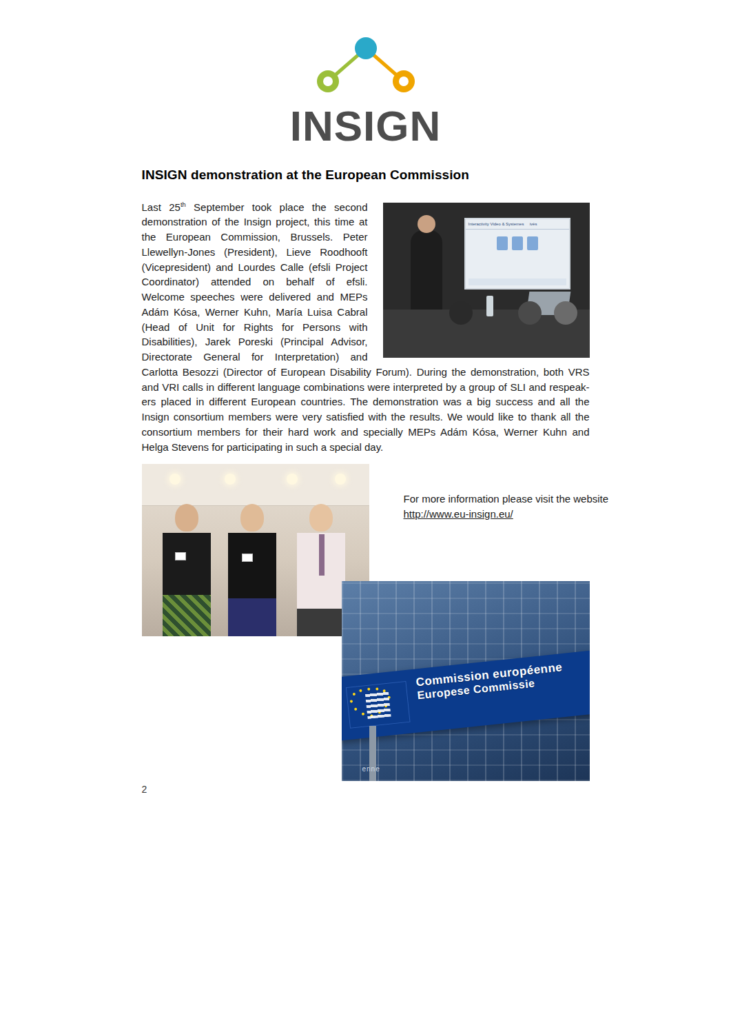INSIGN
INSIGN demonstration at the European Commission
Interactivity Video & Systemes ivès
Last 25th September took place the second demonstration of the Insign project, this time at the European Commission, Brussels. Peter Llewellyn-Jones (President), Lieve Roodhooft (Vicepresident) and Lourdes Calle (efsli Project Coordinator) attended on behalf of efsli. Welcome speeches were delivered and MEPs Adám Kósa, Werner Kuhn, María Luisa Cabral (Head of Unit for Rights for Persons with Disabilities), Jarek Poreski (Principal Advisor, Directorate General for Interpretation) and Carlotta Besozzi (Director of European Disability Forum). During the demonstration, both VRS and VRI calls in different language combinations were interpreted by a group of SLI and respeakers placed in different European countries. The demonstration was a big success and all the Insign consortium members were very satisfied with the results. We would like to thank all the consortium members for their hard work and specially MEPs Adám Kósa, Werner Kuhn and Helga Stevens for participating in such a special day.
For more information please visit the website
http://www.eu-insign.eu/
Commission européenne Europese Commissie
enne
2